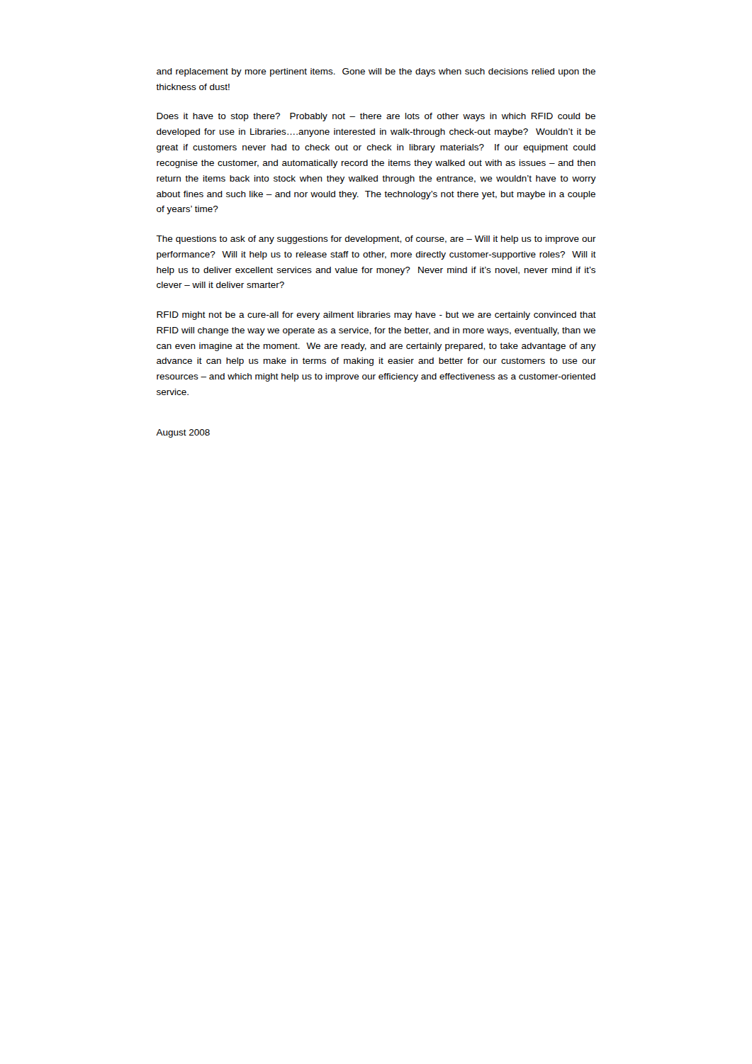and replacement by more pertinent items. Gone will be the days when such decisions relied upon the thickness of dust!
Does it have to stop there? Probably not – there are lots of other ways in which RFID could be developed for use in Libraries….anyone interested in walk-through check-out maybe? Wouldn’t it be great if customers never had to check out or check in library materials? If our equipment could recognise the customer, and automatically record the items they walked out with as issues – and then return the items back into stock when they walked through the entrance, we wouldn’t have to worry about fines and such like – and nor would they. The technology’s not there yet, but maybe in a couple of years’ time?
The questions to ask of any suggestions for development, of course, are – Will it help us to improve our performance? Will it help us to release staff to other, more directly customer-supportive roles? Will it help us to deliver excellent services and value for money? Never mind if it’s novel, never mind if it’s clever – will it deliver smarter?
RFID might not be a cure-all for every ailment libraries may have - but we are certainly convinced that RFID will change the way we operate as a service, for the better, and in more ways, eventually, than we can even imagine at the moment. We are ready, and are certainly prepared, to take advantage of any advance it can help us make in terms of making it easier and better for our customers to use our resources – and which might help us to improve our efficiency and effectiveness as a customer-oriented service.
August 2008